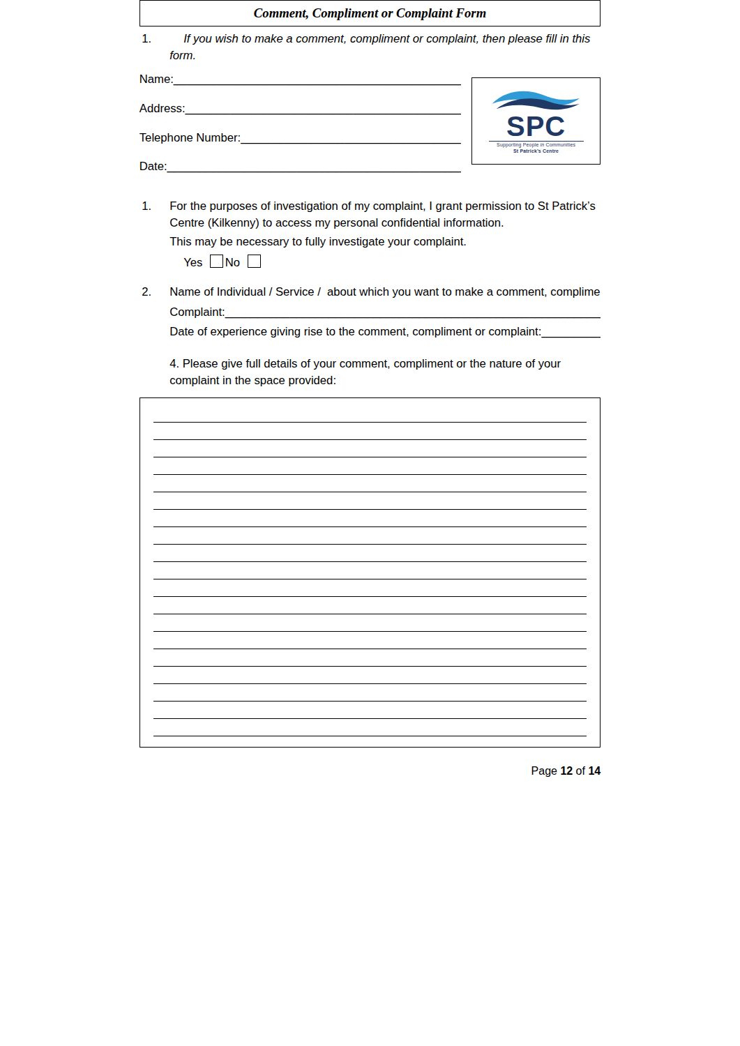Comment, Compliment or Complaint Form
If you wish to make a comment, compliment or complaint, then please fill in this form.
SPC
Supporting People in Communities
St Patrick’s Centre
Name:_______________________________________________________________
Address:_____________________________________________________________
Telephone Number:_______________________________________________
Date:________________________________________________________________
For the purposes of investigation of my complaint, I grant permission to St Patrick’s Centre (Kilkenny) to access my personal confidential information.
This may be necessary to fully investigate your complaint.
Yes No
Name of Individual / Service / about which you want to make a comment, compliment or
Complaint:_________________________________________________________________________
Date of experience giving rise to the comment, compliment or complaint:________________
4. Please give full details of your comment, compliment or the nature of your complaint in the space provided:
Page 12 of 14